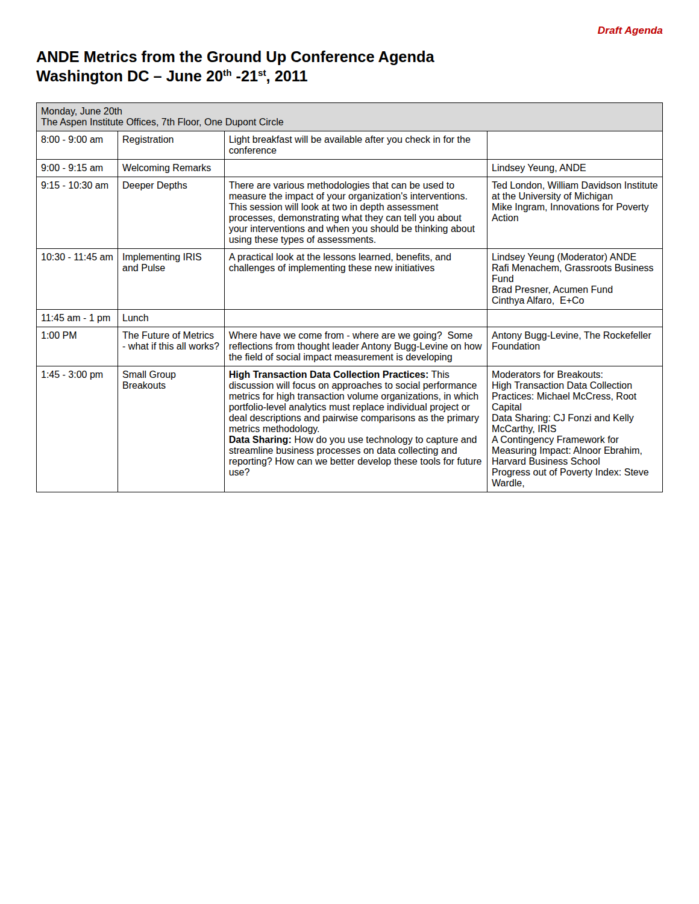Draft Agenda
ANDE Metrics from the Ground Up Conference Agenda Washington DC – June 20th -21st, 2011
| Monday, June 20th The Aspen Institute Offices, 7th Floor, One Dupont Circle |
| 8:00 - 9:00 am | Registration | Light breakfast will be available after you check in for the conference | |
| 9:00 - 9:15 am | Welcoming Remarks | | Lindsey Yeung, ANDE |
| 9:15 - 10:30 am | Deeper Depths | There are various methodologies that can be used to measure the impact of your organization's interventions. This session will look at two in depth assessment processes, demonstrating what they can tell you about your interventions and when you should be thinking about using these types of assessments. | Ted London, William Davidson Institute at the University of Michigan Mike Ingram, Innovations for Poverty Action |
| 10:30 - 11:45 am | Implementing IRIS and Pulse | A practical look at the lessons learned, benefits, and challenges of implementing these new initiatives | Lindsey Yeung (Moderator) ANDE Rafi Menachem, Grassroots Business Fund Brad Presner, Acumen Fund Cinthya Alfaro, E+Co |
| 11:45 am - 1 pm | Lunch | | |
| 1:00 PM | The Future of Metrics - what if this all works? | Where have we come from - where are we going? Some reflections from thought leader Antony Bugg-Levine on how the field of social impact measurement is developing | Antony Bugg-Levine, The Rockefeller Foundation |
| 1:45 - 3:00 pm | Small Group Breakouts | High Transaction Data Collection Practices: This discussion will focus on approaches to social performance metrics for high transaction volume organizations, in which portfolio-level analytics must replace individual project or deal descriptions and pairwise comparisons as the primary metrics methodology. Data Sharing: How do you use technology to capture and streamline business processes on data collecting and reporting? How can we better develop these tools for future use? | Moderators for Breakouts: High Transaction Data Collection Practices: Michael McCress, Root Capital Data Sharing: CJ Fonzi and Kelly McCarthy, IRIS A Contingency Framework for Measuring Impact: Alnoor Ebrahim, Harvard Business School Progress out of Poverty Index: Steve Wardle, |